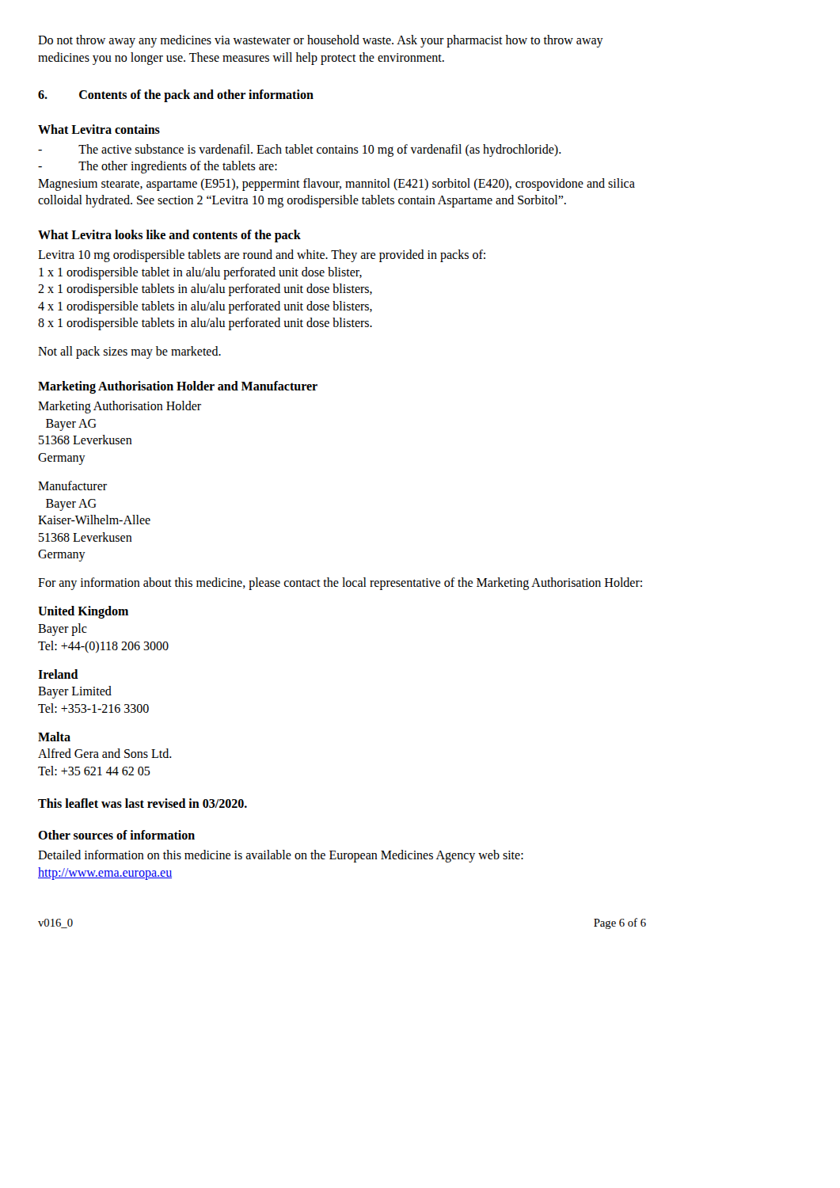Do not throw away any medicines via wastewater or household waste. Ask your pharmacist how to throw away medicines you no longer use. These measures will help protect the environment.
6. Contents of the pack and other information
What Levitra contains
The active substance is vardenafil. Each tablet contains 10 mg of vardenafil (as hydrochloride).
The other ingredients of the tablets are:
Magnesium stearate, aspartame (E951), peppermint flavour, mannitol (E421) sorbitol (E420), crospovidone and silica colloidal hydrated. See section 2 “Levitra 10 mg orodispersible tablets contain Aspartame and Sorbitol”.
What Levitra looks like and contents of the pack
Levitra 10 mg orodispersible tablets are round and white. They are provided in packs of:
1 x 1 orodispersible tablet in alu/alu perforated unit dose blister,
2 x 1 orodispersible tablets in alu/alu perforated unit dose blisters,
4 x 1 orodispersible tablets in alu/alu perforated unit dose blisters,
8 x 1 orodispersible tablets in alu/alu perforated unit dose blisters.
Not all pack sizes may be marketed.
Marketing Authorisation Holder and Manufacturer
Marketing Authorisation Holder
Bayer AG
51368 Leverkusen
Germany
Manufacturer
Bayer AG
Kaiser-Wilhelm-Allee
51368 Leverkusen
Germany
For any information about this medicine, please contact the local representative of the Marketing Authorisation Holder:
United Kingdom
Bayer plc
Tel: +44-(0)118 206 3000
Ireland
Bayer Limited
Tel: +353-1-216 3300
Malta
Alfred Gera and Sons Ltd.
Tel: +35 621 44 62 05
This leaflet was last revised in 03/2020.
Other sources of information
Detailed information on this medicine is available on the European Medicines Agency web site:
http://www.ema.europa.eu
v016_0 Page 6 of 6